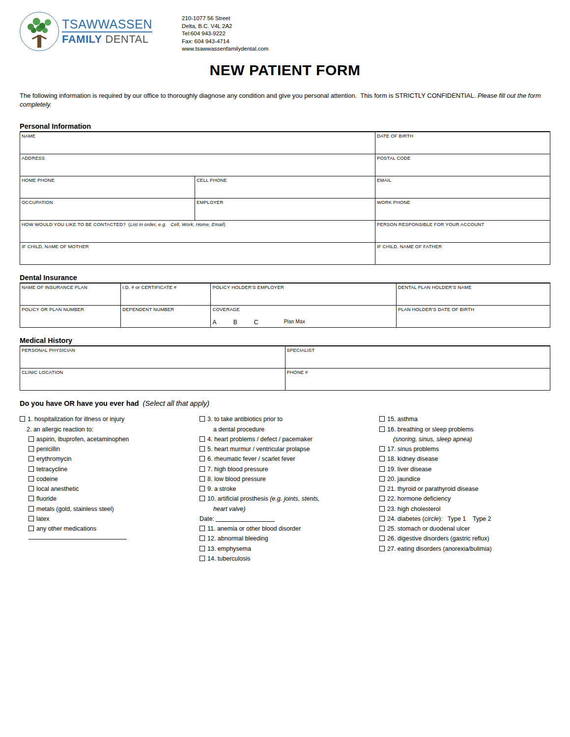TSAWWASSEN
FAMILY DENTAL
210-1077 56 Street
Delta, B.C. V4L 2A2
Tel:604 943-9222
Fax: 604 943-4714
www.tsawwassenfamilydental.com
NEW PATIENT FORM
The following information is required by our office to thoroughly diagnose any condition and give you personal attention. This form is STRICTLY CONFIDENTIAL. Please fill out the form completely.
Personal Information
| NAME | DATE OF BIRTH |
| ADDRESS | POSTAL CODE |
| HOME PHONE | CELL PHONE | EMAIL |
| OCCUPATION | EMPLOYER | WORK PHONE |
| HOW WOULD YOU LIKE TO BE CONTACTED? ( List in order, e.g. Cell, Work, Home, Email ) | PERSON RESPONSIBLE FOR YOUR ACCOUNT |
| IF CHILD, NAME OF MOTHER | IF CHILD, NAME OF FATHER |
Dental Insurance
| NAME OF INSURANCE PLAN | I.D. # or CERTIFICATE # | POLICY HOLDER’S EMPLOYER | DENTAL PLAN HOLDER’S NAME |
| POLICY OR PLAN NUMBER | DEPENDENT NUMBER | COVERAGE A B C Plan Max | PLAN HOLDER’S DATE OF BIRTH |
Medical History
| PERSONAL PHYSICIAN | SPECIALIST |
| CLINIC LOCATION | PHONE # |
Do you have OR have you ever had (Select all that apply)
1. hospitalization for illness or injury
2. an allergic reaction to:
aspirin, ibuprofen, acetaminophen
penicillin
erythromycin
tetracycline
codeine
local anesthetic
fluoride
metals (gold, stainless steel)
latex
any other medications
3. to take antibiotics prior to
a dental procedure
4. heart problems / defect / pacemaker
5. heart murmur / ventricular prolapse
6. rheumatic fever / scarlet fever
7. high blood pressure
8. low blood pressure
9. a stroke
10. artificial prosthesis (e.g. joints, stents, heart valve) Date:
11. anemia or other blood disorder
12. abnormal bleeding
13. emphysema
14. tuberculosis
15. asthma
16. breathing or sleep problems
(snoring, sinus, sleep apnea)
17. sinus problems
18. kidney disease
19. liver disease
20. jaundice
21. thyroid or parathyroid disease
22. hormone deficiency
23. high cholesterol
24. diabetes (circle): Type 1 Type 2
25. stomach or duodenal ulcer
26. digestive disorders (gastric reflux)
27. eating disorders (anorexia/bulimia)